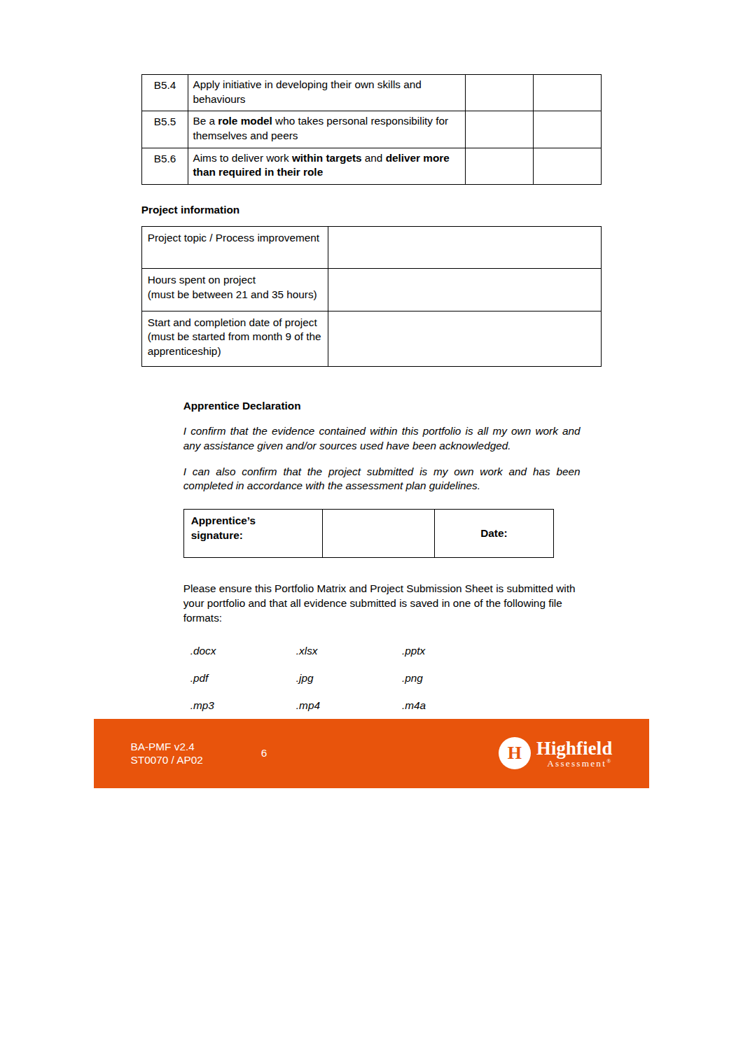| B5.4 | Apply initiative in developing their own skills and behaviours | | |
| B5.5 | Be a role model who takes personal responsibility for themselves and peers | | |
| B5.6 | Aims to deliver work within targets and deliver more than required in their role | | |
Project information
| Project topic / Process improvement | |
| Hours spent on project (must be between 21 and 35 hours) | |
| Start and completion date of project (must be started from month 9 of the apprenticeship) | |
Apprentice Declaration
I confirm that the evidence contained within this portfolio is all my own work and any assistance given and/or sources used have been acknowledged.
I can also confirm that the project submitted is my own work and has been completed in accordance with the assessment plan guidelines.
| Apprentice’s signature: | | Date: |
Please ensure this Portfolio Matrix and Project Submission Sheet is submitted with your portfolio and that all evidence submitted is saved in one of the following file formats:
| .docx | .xlsx | .pptx |
| .pdf | .jpg | .png |
| .mp3 | .mp4 | .m4a |
BA-PMF v2.4
ST0070 / AP02
6
H
Highfield Assessment®